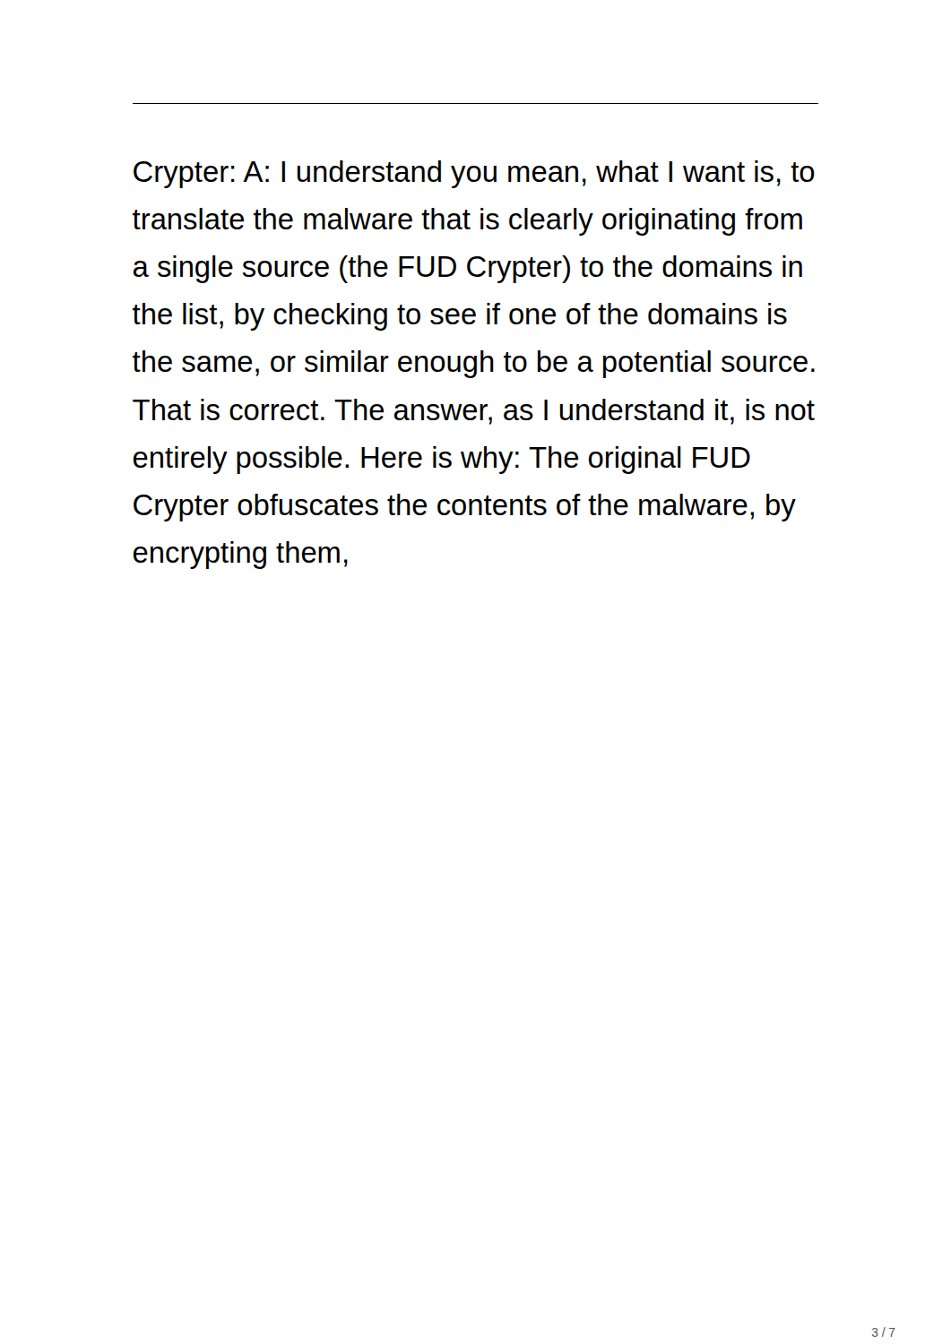Crypter: A: I understand you mean, what I want is, to translate the malware that is clearly originating from a single source (the FUD Crypter) to the domains in the list, by checking to see if one of the domains is the same, or similar enough to be a potential source. That is correct. The answer, as I understand it, is not entirely possible. Here is why: The original FUD Crypter obfuscates the contents of the malware, by encrypting them,
3 / 7